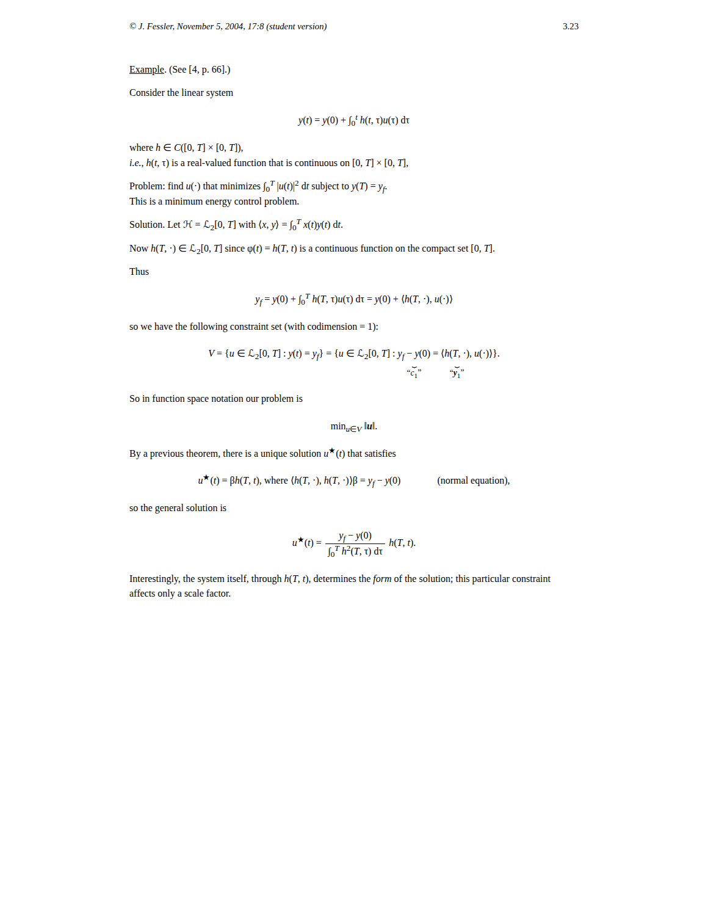© J. Fessler, November 5, 2004, 17:8 (student version)
3.23
Example. (See [4, p. 66].)
Consider the linear system
y(t) = y(0) + ∫0t h(t, τ)u(τ) dτ
where h ∈ C([0, T] × [0, T]),
i.e., h(t, τ) is a real-valued function that is continuous on [0, T] × [0, T],
Problem: find u(·) that minimizes ∫0T |u(t)|2 dt subject to y(T) = yf.
This is a minimum energy control problem.
Solution. Let ℋ = ℒ2[0, T] with ⟨x, y⟩ = ∫0T x(t)y(t) dt.
Now h(T, ·) ∈ ℒ2[0, T] since φ(t) = h(T, t) is a continuous function on the compact set [0, T].
Thus
yf = y(0) + ∫0T h(T, τ)u(τ) dτ = y(0) + ⟨h(T, ·), u(·)⟩
so we have the following constraint set (with codimension = 1):
V = {u ∈ ℒ2[0, T] : y(t) = yf} = {u ∈ ℒ2[0, T] : yf − y(0) ⏟ “c1” = ⟨ h(T, ·) ⏟ “y1” , u(·)⟩}.
So in function space notation our problem is
minu∈V ‖u‖.
By a previous theorem, there is a unique solution u★(t) that satisfies
u★(t) = βh(T, t), where ⟨h(T, ·), h(T, ·)⟩β = yf − y(0) (normal equation),
so the general solution is
u★(t) = yf − y(0) ∫0T h2(T, τ) dτ h(T, t).
Interestingly, the system itself, through h(T, t), determines the form of the solution; this particular constraint affects only a scale factor.